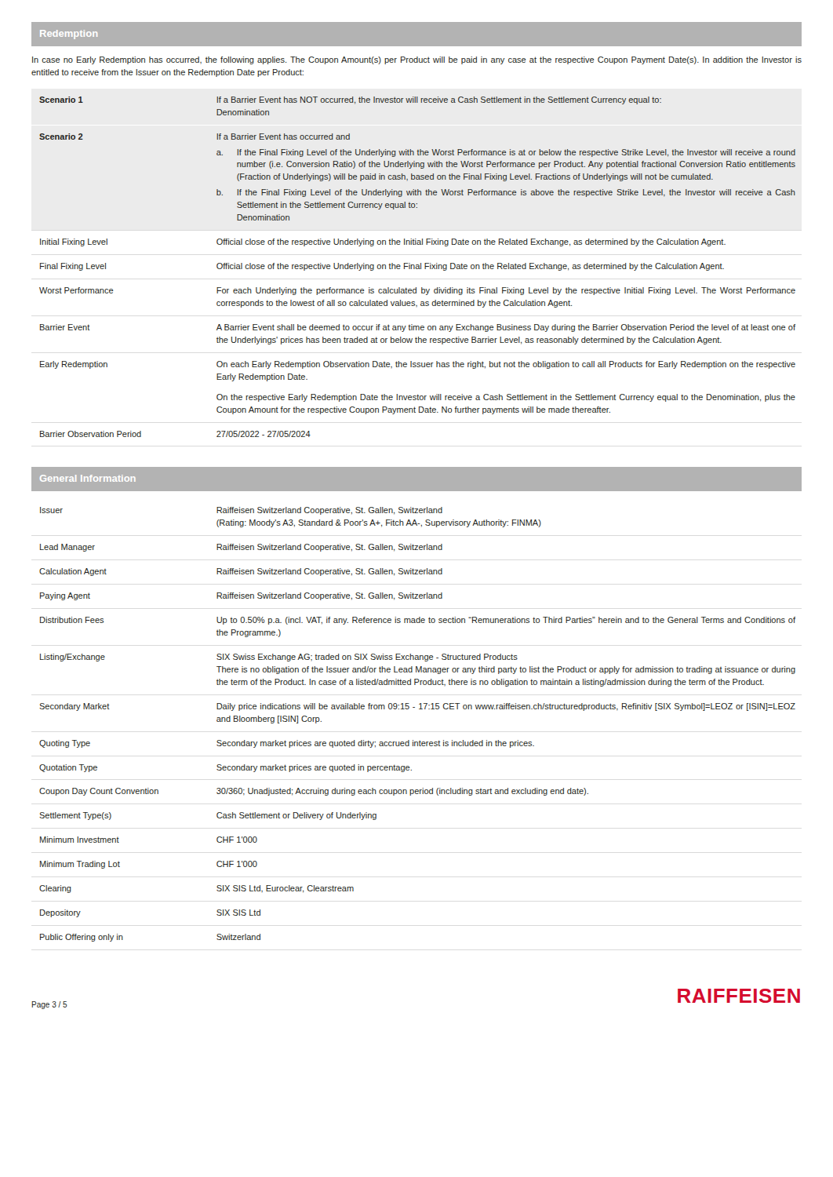Redemption
In case no Early Redemption has occurred, the following applies. The Coupon Amount(s) per Product will be paid in any case at the respective Coupon Payment Date(s). In addition the Investor is entitled to receive from the Issuer on the Redemption Date per Product:
| Scenario 1 | If a Barrier Event has NOT occurred, the Investor will receive a Cash Settlement in the Settlement Currency equal to: Denomination |
| Scenario 2 | If a Barrier Event has occurred and a. If the Final Fixing Level of the Underlying with the Worst Performance is at or below the respective Strike Level, the Investor will receive a round number (i.e. Conversion Ratio) of the Underlying with the Worst Performance per Product. Any potential fractional Conversion Ratio entitlements (Fraction of Underlyings) will be paid in cash, based on the Final Fixing Level. Fractions of Underlyings will not be cumulated. b. If the Final Fixing Level of the Underlying with the Worst Performance is above the respective Strike Level, the Investor will receive a Cash Settlement in the Settlement Currency equal to: Denomination |
| Initial Fixing Level | Official close of the respective Underlying on the Initial Fixing Date on the Related Exchange, as determined by the Calculation Agent. |
| Final Fixing Level | Official close of the respective Underlying on the Final Fixing Date on the Related Exchange, as determined by the Calculation Agent. |
| Worst Performance | For each Underlying the performance is calculated by dividing its Final Fixing Level by the respective Initial Fixing Level. The Worst Performance corresponds to the lowest of all so calculated values, as determined by the Calculation Agent. |
| Barrier Event | A Barrier Event shall be deemed to occur if at any time on any Exchange Business Day during the Barrier Observation Period the level of at least one of the Underlyings' prices has been traded at or below the respective Barrier Level, as reasonably determined by the Calculation Agent. |
| Early Redemption | On each Early Redemption Observation Date, the Issuer has the right, but not the obligation to call all Products for Early Redemption on the respective Early Redemption Date. On the respective Early Redemption Date the Investor will receive a Cash Settlement in the Settlement Currency equal to the Denomination, plus the Coupon Amount for the respective Coupon Payment Date. No further payments will be made thereafter. |
| Barrier Observation Period | 27/05/2022 - 27/05/2024 |
General Information
| Issuer | Raiffeisen Switzerland Cooperative, St. Gallen, Switzerland (Rating: Moody's A3, Standard & Poor's A+, Fitch AA-, Supervisory Authority: FINMA) |
| Lead Manager | Raiffeisen Switzerland Cooperative, St. Gallen, Switzerland |
| Calculation Agent | Raiffeisen Switzerland Cooperative, St. Gallen, Switzerland |
| Paying Agent | Raiffeisen Switzerland Cooperative, St. Gallen, Switzerland |
| Distribution Fees | Up to 0.50% p.a. (incl. VAT, if any. Reference is made to section “Remunerations to Third Parties” herein and to the General Terms and Conditions of the Programme.) |
| Listing/Exchange | SIX Swiss Exchange AG; traded on SIX Swiss Exchange - Structured Products There is no obligation of the Issuer and/or the Lead Manager or any third party to list the Product or apply for admission to trading at issuance or during the term of the Product. In case of a listed/admitted Product, there is no obligation to maintain a listing/admission during the term of the Product. |
| Secondary Market | Daily price indications will be available from 09:15 - 17:15 CET on www.raiffeisen.ch/structuredproducts, Refinitiv [SIX Symbol]=LEOZ or [ISIN]=LEOZ and Bloomberg [ISIN] Corp. |
| Quoting Type | Secondary market prices are quoted dirty; accrued interest is included in the prices. |
| Quotation Type | Secondary market prices are quoted in percentage. |
| Coupon Day Count Convention | 30/360; Unadjusted; Accruing during each coupon period (including start and excluding end date). |
| Settlement Type(s) | Cash Settlement or Delivery of Underlying |
| Minimum Investment | CHF 1'000 |
| Minimum Trading Lot | CHF 1'000 |
| Clearing | SIX SIS Ltd, Euroclear, Clearstream |
| Depository | SIX SIS Ltd |
| Public Offering only in | Switzerland |
Page 3 / 5
RAIFFEISEN